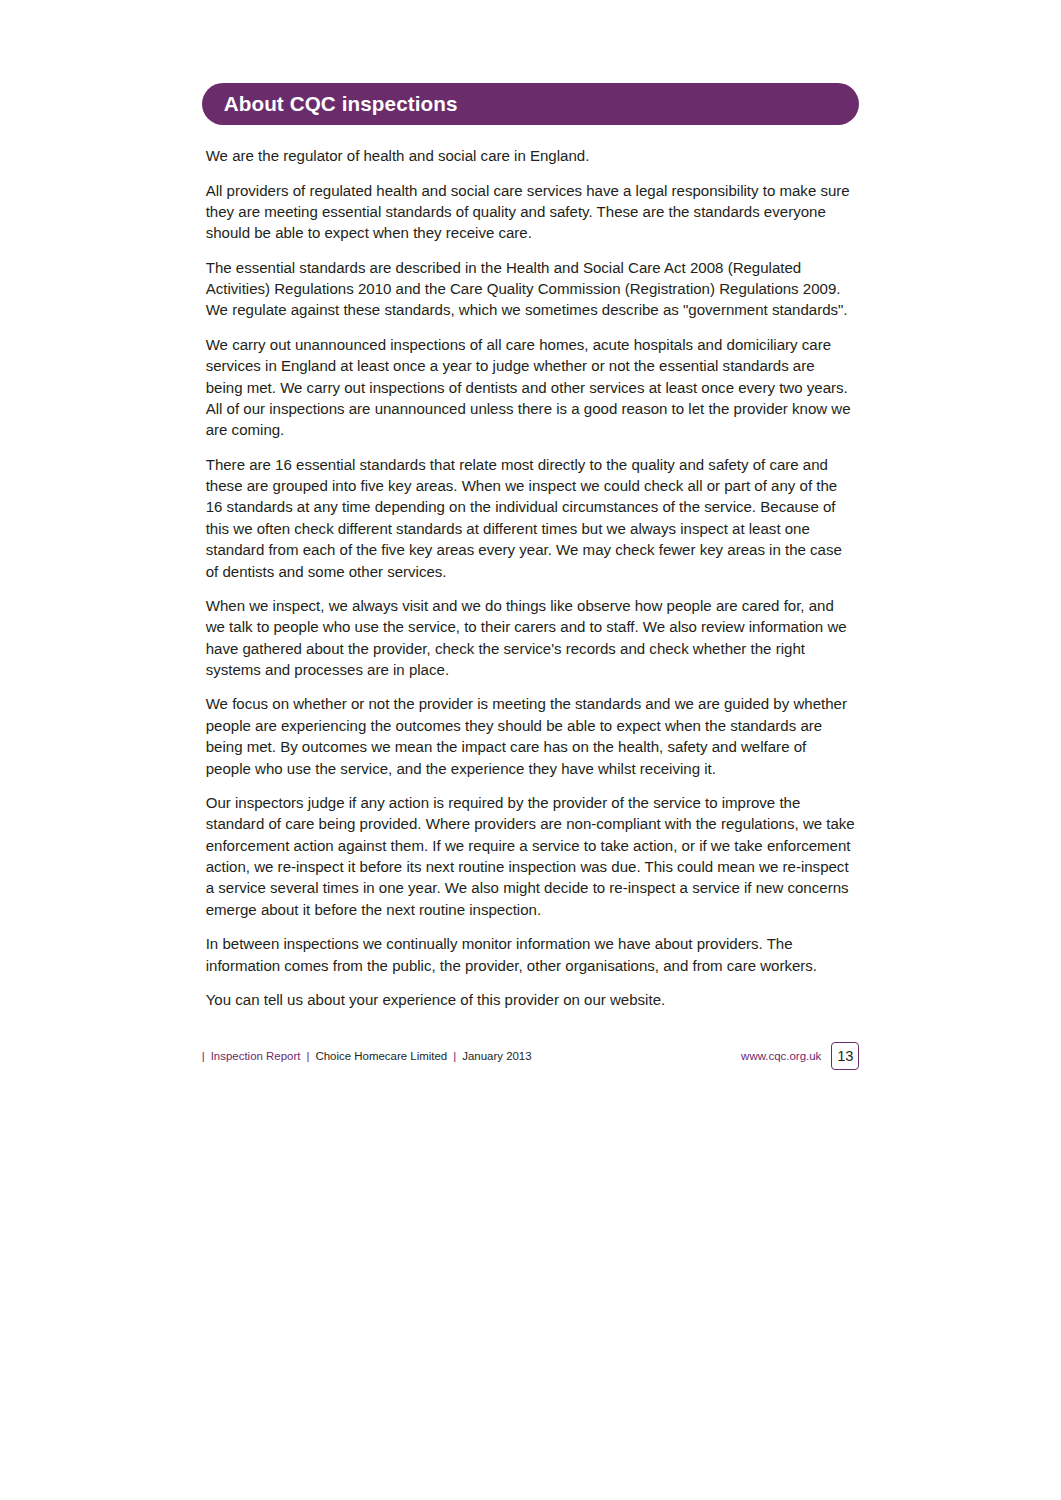About CQC inspections
We are the regulator of health and social care in England.
All providers of regulated health and social care services have a legal responsibility to make sure they are meeting essential standards of quality and safety. These are the standards everyone should be able to expect when they receive care.
The essential standards are described in the Health and Social Care Act 2008 (Regulated Activities) Regulations 2010 and the Care Quality Commission (Registration) Regulations 2009. We regulate against these standards, which we sometimes describe as "government standards".
We carry out unannounced inspections of all care homes, acute hospitals and domiciliary care services in England at least once a year to judge whether or not the essential standards are being met. We carry out inspections of dentists and other services at least once every two years. All of our inspections are unannounced unless there is a good reason to let the provider know we are coming.
There are 16 essential standards that relate most directly to the quality and safety of care and these are grouped into five key areas. When we inspect we could check all or part of any of the 16 standards at any time depending on the individual circumstances of the service. Because of this we often check different standards at different times but we always inspect at least one standard from each of the five key areas every year. We may check fewer key areas in the case of dentists and some other services.
When we inspect, we always visit and we do things like observe how people are cared for, and we talk to people who use the service, to their carers and to staff. We also review information we have gathered about the provider, check the service's records and check whether the right systems and processes are in place.
We focus on whether or not the provider is meeting the standards and we are guided by whether people are experiencing the outcomes they should be able to expect when the standards are being met. By outcomes we mean the impact care has on the health, safety and welfare of people who use the service, and the experience they have whilst receiving it.
Our inspectors judge if any action is required by the provider of the service to improve the standard of care being provided. Where providers are non-compliant with the regulations, we take enforcement action against them. If we require a service to take action, or if we take enforcement action, we re-inspect it before its next routine inspection was due. This could mean we re-inspect a service several times in one year. We also might decide to re-inspect a service if new concerns emerge about it before the next routine inspection.
In between inspections we continually monitor information we have about providers. The information comes from the public, the provider, other organisations, and from care workers.
You can tell us about your experience of this provider on our website.
| Inspection Report | Choice Homecare Limited | January 2013
www.cqc.org.uk 13